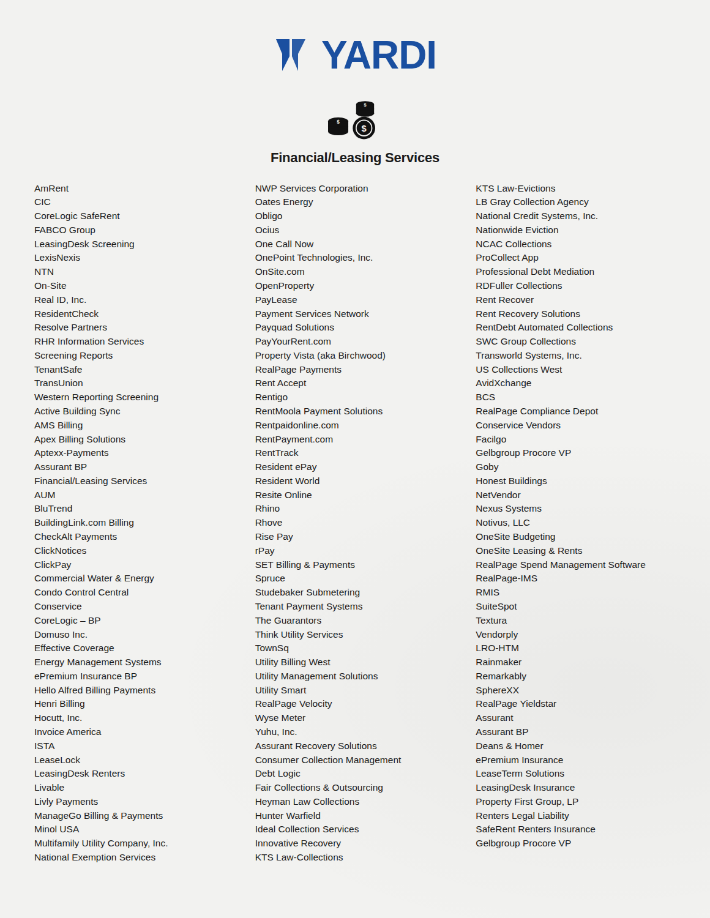YARDI
$ $ $
Financial/Leasing Services
AmRent
CIC
CoreLogic SafeRent
FABCO Group
LeasingDesk Screening
LexisNexis
NTN
On-Site
Real ID, Inc.
ResidentCheck
Resolve Partners
RHR Information Services
Screening Reports
TenantSafe
TransUnion
Western Reporting Screening
Active Building Sync
AMS Billing
Apex Billing Solutions
Aptexx-Payments
Assurant BP
Financial/Leasing Services
AUM
BluTrend
BuildingLink.com Billing
CheckAlt Payments
ClickNotices
ClickPay
Commercial Water & Energy
Condo Control Central
Conservice
CoreLogic – BP
Domuso Inc.
Effective Coverage
Energy Management Systems
ePremium Insurance BP
Hello Alfred Billing Payments
Henri Billing
Hocutt, Inc.
Invoice America
ISTA
LeaseLock
LeasingDesk Renters
Livable
Livly Payments
ManageGo Billing & Payments
Minol USA
Multifamily Utility Company, Inc.
National Exemption Services
NWP Services Corporation
Oates Energy
Obligo
Ocius
One Call Now
OnePoint Technologies, Inc.
OnSite.com
OpenProperty
PayLease
Payment Services Network
Payquad Solutions
PayYourRent.com
Property Vista (aka Birchwood)
RealPage Payments
Rent Accept
Rentigo
RentMoola Payment Solutions
Rentpaidonline.com
RentPayment.com
RentTrack
Resident ePay
Resident World
Resite Online
Rhino
Rhove
Rise Pay
rPay
SET Billing & Payments
Spruce
Studebaker Submetering
Tenant Payment Systems
The Guarantors
Think Utility Services
TownSq
Utility Billing West
Utility Management Solutions
Utility Smart
RealPage Velocity
Wyse Meter
Yuhu, Inc.
Assurant Recovery Solutions
Consumer Collection Management
Debt Logic
Fair Collections & Outsourcing
Heyman Law Collections
Hunter Warfield
Ideal Collection Services
Innovative Recovery
KTS Law-Collections
KTS Law-Evictions
LB Gray Collection Agency
National Credit Systems, Inc.
Nationwide Eviction
NCAC Collections
ProCollect App
Professional Debt Mediation
RDFuller Collections
Rent Recover
Rent Recovery Solutions
RentDebt Automated Collections
SWC Group Collections
Transworld Systems, Inc.
US Collections West
AvidXchange
BCS
RealPage Compliance Depot
Conservice Vendors
Facilgo
Gelbgroup Procore VP
Goby
Honest Buildings
NetVendor
Nexus Systems
Notivus, LLC
OneSite Budgeting
OneSite Leasing & Rents
RealPage Spend Management Software
RealPage-IMS
RMIS
SuiteSpot
Textura
Vendorply
LRO-HTM
Rainmaker
Remarkably
SphereXX
RealPage Yieldstar
Assurant
Assurant BP
Deans & Homer
ePremium Insurance
LeaseTerm Solutions
LeasingDesk Insurance
Property First Group, LP
Renters Legal Liability
SafeRent Renters Insurance
Gelbgroup Procore VP